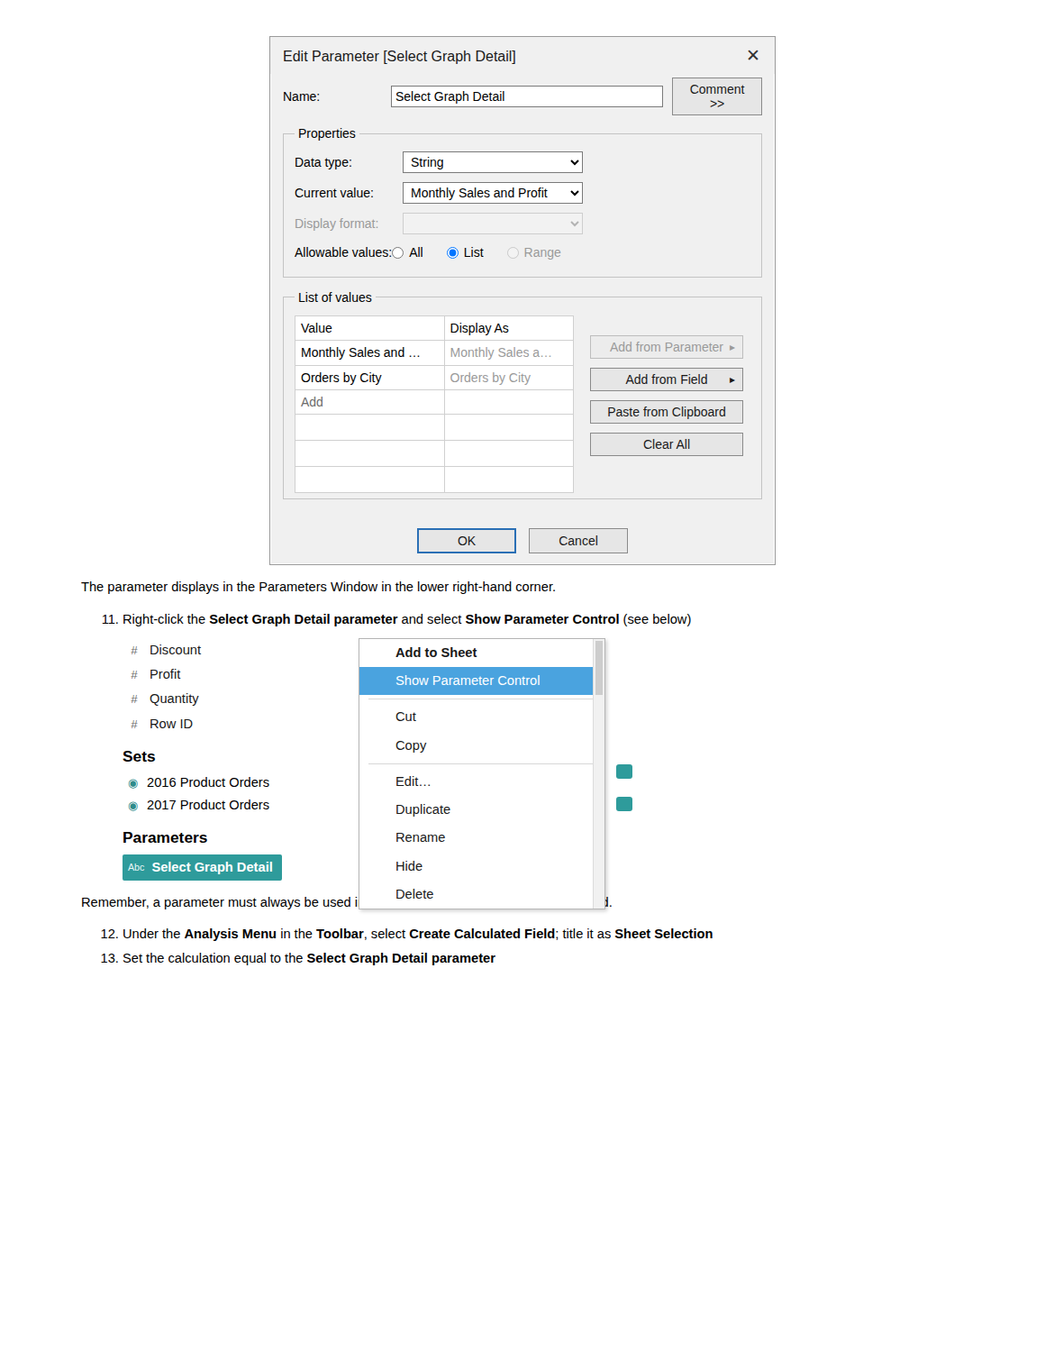Edit Parameter [Select Graph Detail] ✕
Name: Comment >>
Properties
Data type: String
Current value: Monthly Sales and Profit
Display format:
Allowable values:
All List Range
List of values
| Value | Display As |
| --- | --- |
| Monthly Sales and … | Monthly Sales a… |
| Orders by City | Orders by City |
| Add | |
Add from Parameter ▸ Add from Field ▸ Paste from Clipboard Clear All
OK Cancel
The parameter displays in the Parameters Window in the lower right-hand corner.
Right-click the Select Graph Detail parameter and select Show Parameter Control (see below)
#Discount
#Profit
#Quantity
#Row ID
Sets
◉2016 Product Orders
◉2017 Product Orders
Parameters
Abc Select Graph Detail
Add to Sheet
Show Parameter Control
Cut
Copy
Edit…
Duplicate
Rename
Hide
Delete
Remember, a parameter must always be used in conjunction with a filter or calculated field.
Under the Analysis Menu in the Toolbar, select Create Calculated Field; title it as Sheet Selection
Set the calculation equal to the Select Graph Detail parameter